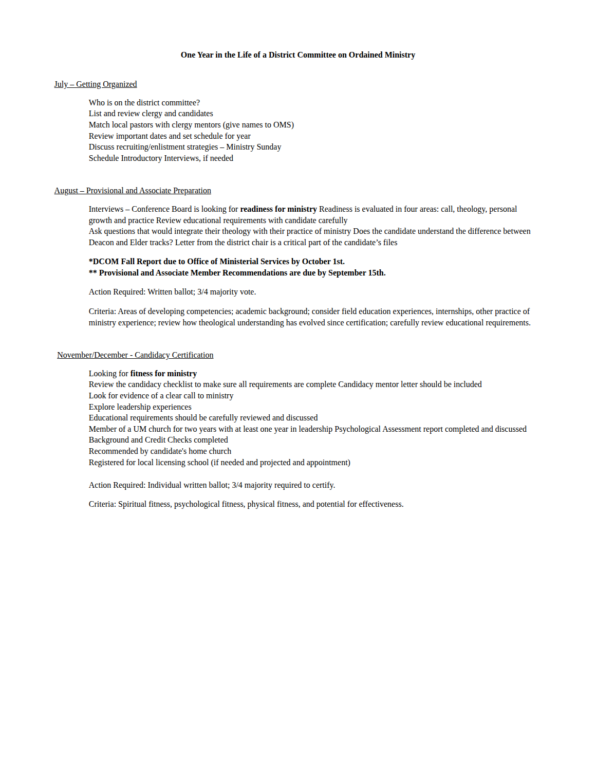One Year in the Life of a District Committee on Ordained Ministry
July – Getting Organized
Who is on the district committee?
List and review clergy and candidates
Match local pastors with clergy mentors (give names to OMS)
Review important dates and set schedule for year
Discuss recruiting/enlistment strategies – Ministry Sunday
Schedule Introductory Interviews, if needed
August – Provisional and Associate Preparation
Interviews – Conference Board is looking for readiness for ministry Readiness is evaluated in four areas: call, theology, personal growth and practice Review educational requirements with candidate carefully
Ask questions that would integrate their theology with their practice of ministry Does the candidate understand the difference between Deacon and Elder tracks? Letter from the district chair is a critical part of the candidate’s files
*DCOM Fall Report due to Office of Ministerial Services by October 1st.
** Provisional and Associate Member Recommendations are due by September 15th.
Action Required: Written ballot; 3/4 majority vote.
Criteria: Areas of developing competencies; academic background; consider field education experiences, internships, other practice of ministry experience; review how theological understanding has evolved since certification; carefully review educational requirements.
November/December - Candidacy Certification
Looking for fitness for ministry
Review the candidacy checklist to make sure all requirements are complete Candidacy mentor letter should be included
Look for evidence of a clear call to ministry
Explore leadership experiences
Educational requirements should be carefully reviewed and discussed
Member of a UM church for two years with at least one year in leadership Psychological Assessment report completed and discussed
Background and Credit Checks completed
Recommended by candidate's home church
Registered for local licensing school (if needed and projected and appointment)
Action Required: Individual written ballot; 3/4 majority required to certify.
Criteria: Spiritual fitness, psychological fitness, physical fitness, and potential for effectiveness.